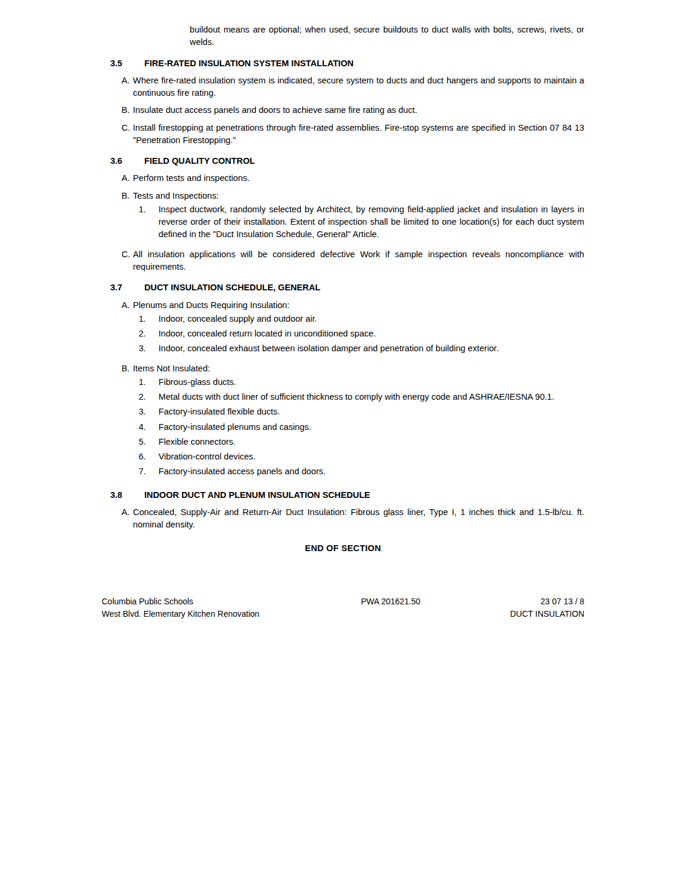buildout means are optional; when used, secure buildouts to duct walls with bolts, screws, rivets, or welds.
3.5 FIRE-RATED INSULATION SYSTEM INSTALLATION
A. Where fire-rated insulation system is indicated, secure system to ducts and duct hangers and supports to maintain a continuous fire rating.
B. Insulate duct access panels and doors to achieve same fire rating as duct.
C. Install firestopping at penetrations through fire-rated assemblies. Fire-stop systems are specified in Section 07 84 13 "Penetration Firestopping."
3.6 FIELD QUALITY CONTROL
A. Perform tests and inspections.
B. Tests and Inspections:
1. Inspect ductwork, randomly selected by Architect, by removing field-applied jacket and insulation in layers in reverse order of their installation. Extent of inspection shall be limited to one location(s) for each duct system defined in the "Duct Insulation Schedule, General" Article.
C. All insulation applications will be considered defective Work if sample inspection reveals noncompliance with requirements.
3.7 DUCT INSULATION SCHEDULE, GENERAL
A. Plenums and Ducts Requiring Insulation:
1. Indoor, concealed supply and outdoor air.
2. Indoor, concealed return located in unconditioned space.
3. Indoor, concealed exhaust between isolation damper and penetration of building exterior.
B. Items Not Insulated:
1. Fibrous-glass ducts.
2. Metal ducts with duct liner of sufficient thickness to comply with energy code and ASHRAE/IESNA 90.1.
3. Factory-insulated flexible ducts.
4. Factory-insulated plenums and casings.
5. Flexible connectors.
6. Vibration-control devices.
7. Factory-insulated access panels and doors.
3.8 INDOOR DUCT AND PLENUM INSULATION SCHEDULE
A. Concealed, Supply-Air and Return-Air Duct Insulation: Fibrous glass liner, Type I, 1 inches thick and 1.5-lb/cu. ft. nominal density.
END OF SECTION
Columbia Public SchoolsWest Blvd. Elementary Kitchen Renovation
PWA 201621.50
23 07 13 / 8DUCT INSULATION